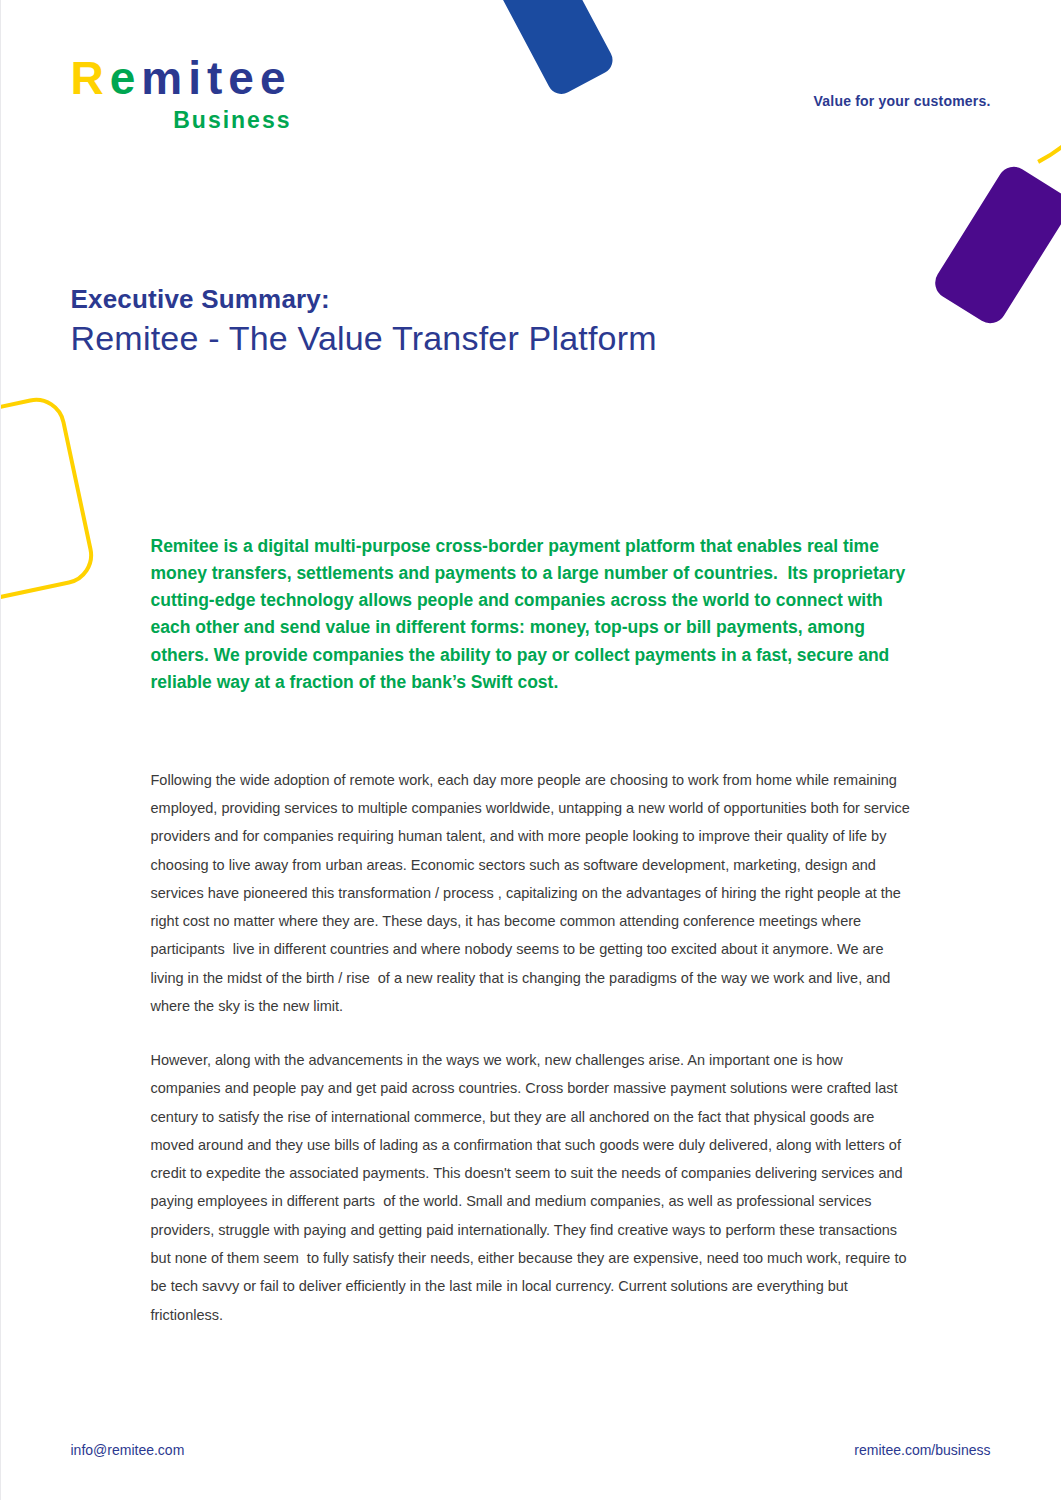Remitee
Business
Value for your customers.
Executive Summary:
Remitee - The Value Transfer Platform
Remitee is a digital multi-purpose cross-border payment platform that enables real time money transfers, settlements and payments to a large number of countries. Its proprietary cutting-edge technology allows people and companies across the world to connect with each other and send value in different forms: money, top-ups or bill payments, among others. We provide companies the ability to pay or collect payments in a fast, secure and reliable way at a fraction of the bank’s Swift cost.
Following the wide adoption of remote work, each day more people are choosing to work from home while remaining employed, providing services to multiple companies worldwide, untapping a new world of opportunities both for service providers and for companies requiring human talent, and with more people looking to improve their quality of life by choosing to live away from urban areas. Economic sectors such as software development, marketing, design and services have pioneered this transformation / process , capitalizing on the advantages of hiring the right people at the right cost no matter where they are. These days, it has become common attending conference meetings where participants live in different countries and where nobody seems to be getting too excited about it anymore. We are living in the midst of the birth / rise of a new reality that is changing the paradigms of the way we work and live, and where the sky is the new limit.
However, along with the advancements in the ways we work, new challenges arise. An important one is how companies and people pay and get paid across countries. Cross border massive payment solutions were crafted last century to satisfy the rise of international commerce, but they are all anchored on the fact that physical goods are moved around and they use bills of lading as a confirmation that such goods were duly delivered, along with letters of credit to expedite the associated payments. This doesn't seem to suit the needs of companies delivering services and paying employees in different parts of the world. Small and medium companies, as well as professional services providers, struggle with paying and getting paid internationally. They find creative ways to perform these transactions but none of them seem to fully satisfy their needs, either because they are expensive, need too much work, require to be tech savvy or fail to deliver efficiently in the last mile in local currency. Current solutions are everything but frictionless.
info@remitee.com remitee.com/business